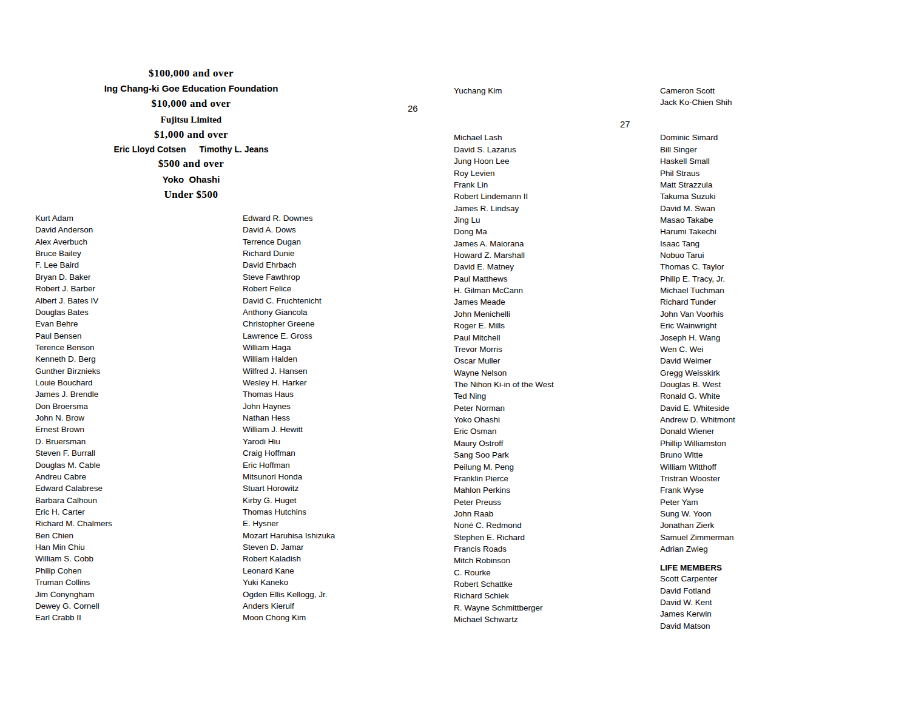$100,000 and over
Ing Chang-ki Goe Education Foundation
$10,000 and over
Fujitsu Limited
$1,000 and over
Eric Lloyd Cotsen Timothy L. Jeans
$500 and over
Yoko Ohashi
Under $500
26
27
Kurt Adam
David Anderson
Alex Averbuch
Bruce Bailey
F. Lee Baird
Bryan D. Baker
Robert J. Barber
Albert J. Bates IV
Douglas Bates
Evan Behre
Paul Bensen
Terence Benson
Kenneth D. Berg
Gunther Birznieks
Louie Bouchard
James J. Brendle
Don Broersma
John N. Brow
Ernest Brown
D. Bruersman
Steven F. Burrall
Douglas M. Cable
Andreu Cabre
Edward Calabrese
Barbara Calhoun
Eric H. Carter
Richard M. Chalmers
Ben Chien
Han Min Chiu
William S. Cobb
Philip Cohen
Truman Collins
Jim Conyngham
Dewey G. Cornell
Earl Crabb II
Edward R. Downes
David A. Dows
Terrence Dugan
Richard Dunie
David Ehrbach
Steve Fawthrop
Robert Felice
David C. Fruchtenicht
Anthony Giancola
Christopher Greene
Lawrence E. Gross
William Haga
William Halden
Wilfred J. Hansen
Wesley H. Harker
Thomas Haus
John Haynes
Nathan Hess
William J. Hewitt
Yarodi Hiu
Craig Hoffman
Eric Hoffman
Mitsunori Honda
Stuart Horowitz
Kirby G. Huget
Thomas Hutchins
E. Hysner
Mozart Haruhisa Ishizuka
Steven D. Jamar
Robert Kaladish
Leonard Kane
Yuki Kaneko
Ogden Ellis Kellogg, Jr.
Anders Kierulf
Moon Chong Kim
Yuchang Kim
Michael Lash
David S. Lazarus
Jung Hoon Lee
Roy Levien
Frank Lin
Robert Lindemann II
James R. Lindsay
Jing Lu
Dong Ma
James A. Maiorana
Howard Z. Marshall
David E. Matney
Paul Matthews
H. Gilman McCann
James Meade
John Menichelli
Roger E. Mills
Paul Mitchell
Trevor Morris
Oscar Muller
Wayne Nelson
The Nihon Ki-in of the West
Ted Ning
Peter Norman
Yoko Ohashi
Eric Osman
Maury Ostroff
Sang Soo Park
Peilung M. Peng
Franklin Pierce
Mahlon Perkins
Peter Preuss
John Raab
Noné C. Redmond
Stephen E. Richard
Francis Roads
Mitch Robinson
C. Rourke
Robert Schattke
Richard Schiek
R. Wayne Schmittberger
Michael Schwartz
Cameron Scott
Jack Ko-Chien Shih
Dominic Simard
Bill Singer
Haskell Small
Phil Straus
Matt Strazzula
Takuma Suzuki
David M. Swan
Masao Takabe
Harumi Takechi
Isaac Tang
Nobuo Tarui
Thomas C. Taylor
Philip E. Tracy, Jr.
Michael Tuchman
Richard Tunder
John Van Voorhis
Eric Wainwright
Joseph H. Wang
Wen C. Wei
David Weimer
Gregg Weisskirk
Douglas B. West
Ronald G. White
David E. Whiteside
Andrew D. Whitmont
Donald Wiener
Phillip Williamston
Bruno Witte
William Witthoff
Tristran Wooster
Frank Wyse
Peter Yam
Sung W. Yoon
Jonathan Zierk
Samuel Zimmerman
Adrian Zwieg
LIFE MEMBERS
Scott Carpenter
David Fotland
David W. Kent
James Kerwin
David Matson